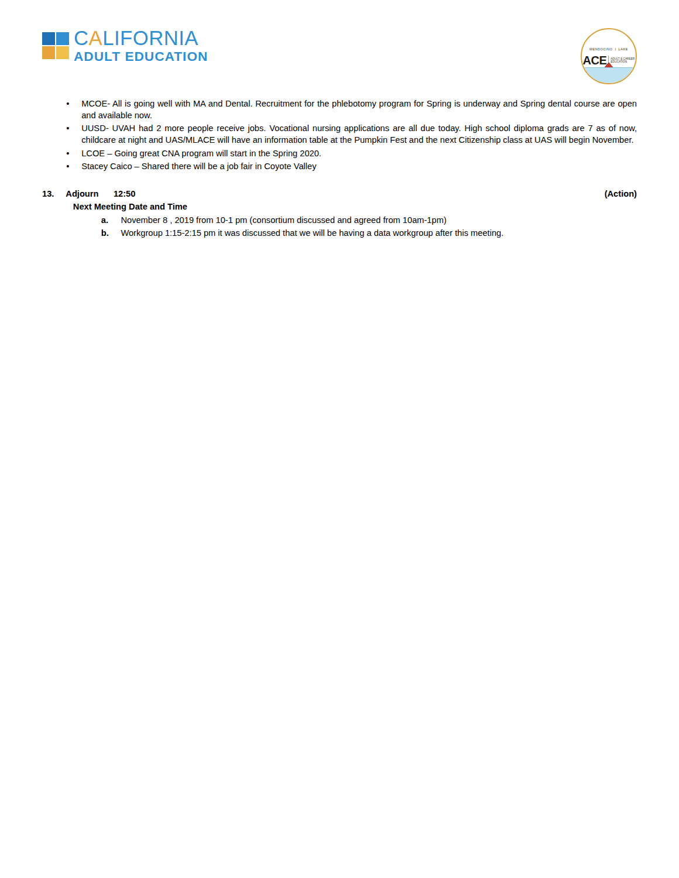CALIFORNIA
ADULT EDUCATION
MENDOCINO | LAKE
ACE
ADULT & CAREER
EDUCATION
MCOE- All is going well with MA and Dental. Recruitment for the phlebotomy program for Spring is underway and Spring dental course are open and available now.
UUSD- UVAH had 2 more people receive jobs. Vocational nursing applications are all due today. High school diploma grads are 7 as of now, childcare at night and UAS/MLACE will have an information table at the Pumpkin Fest and the next Citizenship class at UAS will begin November.
LCOE – Going great CNA program will start in the Spring 2020.
Stacey Caico – Shared there will be a job fair in Coyote Valley
13. Adjourn 12:50 (Action)
Next Meeting Date and Time
November 8 , 2019 from 10-1 pm (consortium discussed and agreed from 10am-1pm)
Workgroup 1:15-2:15 pm it was discussed that we will be having a data workgroup after this meeting.